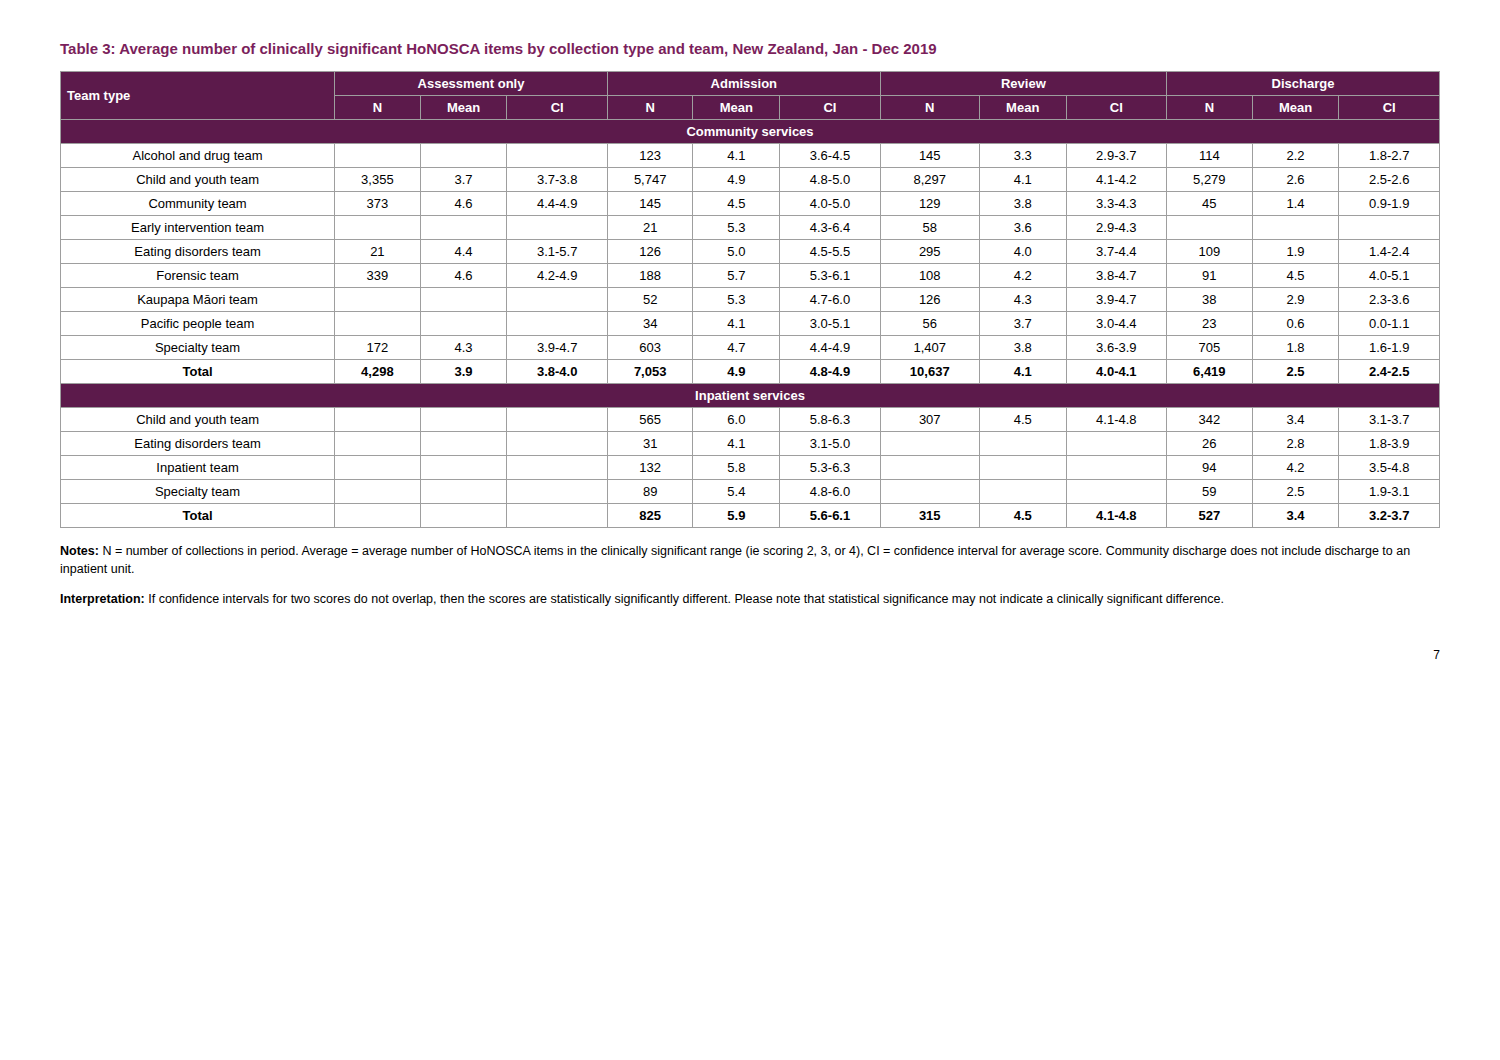Table 3: Average number of clinically significant HoNOSCA items by collection type and team, New Zealand, Jan - Dec 2019
| Team type | Assessment only | Admission | Review | Discharge |
| --- | --- | --- | --- | --- |
| N | Mean | CI | N | Mean | CI | N | Mean | CI | N | Mean | CI |
| Community services |
| Alcohol and drug team | | | | 123 | 4.1 | 3.6-4.5 | 145 | 3.3 | 2.9-3.7 | 114 | 2.2 | 1.8-2.7 |
| Child and youth team | 3,355 | 3.7 | 3.7-3.8 | 5,747 | 4.9 | 4.8-5.0 | 8,297 | 4.1 | 4.1-4.2 | 5,279 | 2.6 | 2.5-2.6 |
| Community team | 373 | 4.6 | 4.4-4.9 | 145 | 4.5 | 4.0-5.0 | 129 | 3.8 | 3.3-4.3 | 45 | 1.4 | 0.9-1.9 |
| Early intervention team | | | | 21 | 5.3 | 4.3-6.4 | 58 | 3.6 | 2.9-4.3 | | | |
| Eating disorders team | 21 | 4.4 | 3.1-5.7 | 126 | 5.0 | 4.5-5.5 | 295 | 4.0 | 3.7-4.4 | 109 | 1.9 | 1.4-2.4 |
| Forensic team | 339 | 4.6 | 4.2-4.9 | 188 | 5.7 | 5.3-6.1 | 108 | 4.2 | 3.8-4.7 | 91 | 4.5 | 4.0-5.1 |
| Kaupapa Māori team | | | | 52 | 5.3 | 4.7-6.0 | 126 | 4.3 | 3.9-4.7 | 38 | 2.9 | 2.3-3.6 |
| Pacific people team | | | | 34 | 4.1 | 3.0-5.1 | 56 | 3.7 | 3.0-4.4 | 23 | 0.6 | 0.0-1.1 |
| Specialty team | 172 | 4.3 | 3.9-4.7 | 603 | 4.7 | 4.4-4.9 | 1,407 | 3.8 | 3.6-3.9 | 705 | 1.8 | 1.6-1.9 |
| Total | 4,298 | 3.9 | 3.8-4.0 | 7,053 | 4.9 | 4.8-4.9 | 10,637 | 4.1 | 4.0-4.1 | 6,419 | 2.5 | 2.4-2.5 |
| Inpatient services |
| Child and youth team | | | | 565 | 6.0 | 5.8-6.3 | 307 | 4.5 | 4.1-4.8 | 342 | 3.4 | 3.1-3.7 |
| Eating disorders team | | | | 31 | 4.1 | 3.1-5.0 | | | | 26 | 2.8 | 1.8-3.9 |
| Inpatient team | | | | 132 | 5.8 | 5.3-6.3 | | | | 94 | 4.2 | 3.5-4.8 |
| Specialty team | | | | 89 | 5.4 | 4.8-6.0 | | | | 59 | 2.5 | 1.9-3.1 |
| Total | | | | 825 | 5.9 | 5.6-6.1 | 315 | 4.5 | 4.1-4.8 | 527 | 3.4 | 3.2-3.7 |
Notes: N = number of collections in period. Average = average number of HoNOSCA items in the clinically significant range (ie scoring 2, 3, or 4), CI = confidence interval for average score. Community discharge does not include discharge to an inpatient unit.
Interpretation: If confidence intervals for two scores do not overlap, then the scores are statistically significantly different. Please note that statistical significance may not indicate a clinically significant difference.
7